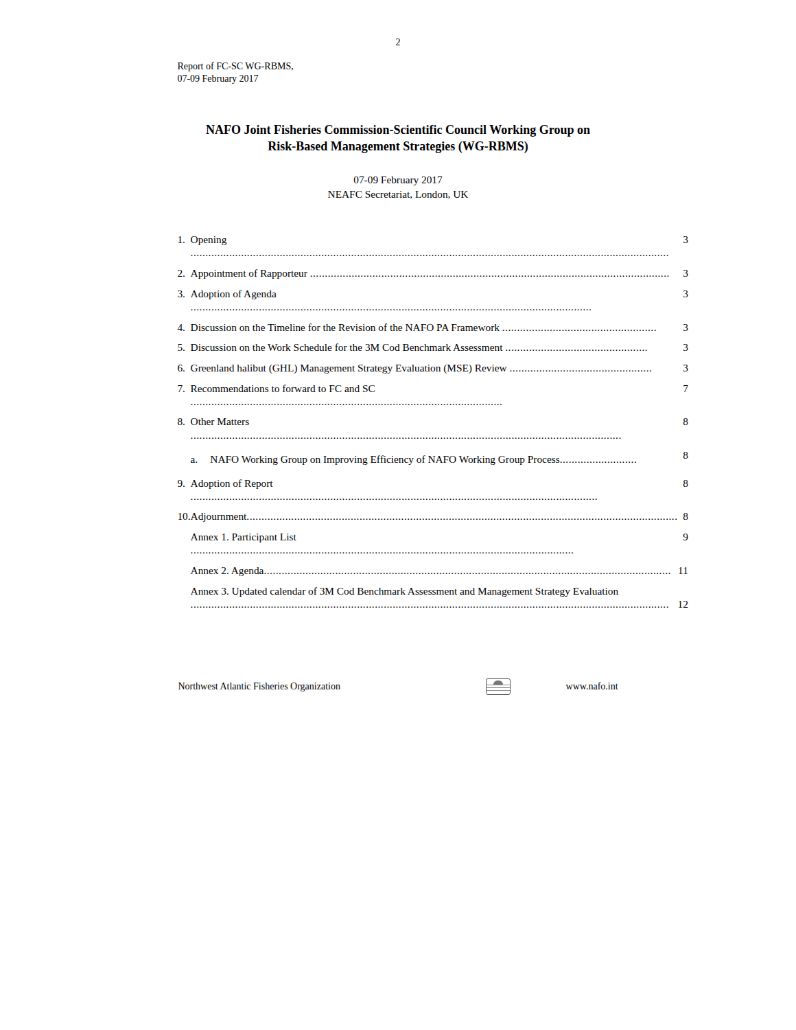2
Report of FC-SC WG-RBMS,
07-09 February 2017
NAFO Joint Fisheries Commission-Scientific Council Working Group on
Risk-Based Management Strategies (WG-RBMS)
07-09 February 2017
NEAFC Secretariat, London, UK
| 1. | Opening ................................................................................................................................................................. | 3 |
| 2. | Appointment of Rapporteur ......................................................................................................................... | 3 |
| 3. | Adoption of Agenda ....................................................................................................................................... | 3 |
| 4. | Discussion on the Timeline for the Revision of the NAFO PA Framework .................................................... | 3 |
| 5. | Discussion on the Work Schedule for the 3M Cod Benchmark Assessment ................................................ | 3 |
| 6. | Greenland halibut (GHL) Management Strategy Evaluation (MSE) Review ................................................ | 3 |
| 7. | Recommendations to forward to FC and SC ......................................................................................................... | 7 |
| 8. | Other Matters ................................................................................................................................................. | 8 |
| | / a. / NAFO Working Group on Improving Efficiency of NAFO Working Group Process .......................... / | 8 |
| 9. | Adoption of Report ......................................................................................................................................... | 8 |
| 10. | Adjournment ................................................................................................................................................. | 8 |
| | Annex 1. Participant List ................................................................................................................................. | 9 |
| | Annex 2. Agenda ......................................................................................................................................... | 11 |
| | Annex 3. Updated calendar of 3M Cod Benchmark Assessment and Management Strategy Evaluation ................................................................................................................................................................. | 12 |
| Northwest Atlantic Fisheries Organization | | www.nafo.int |